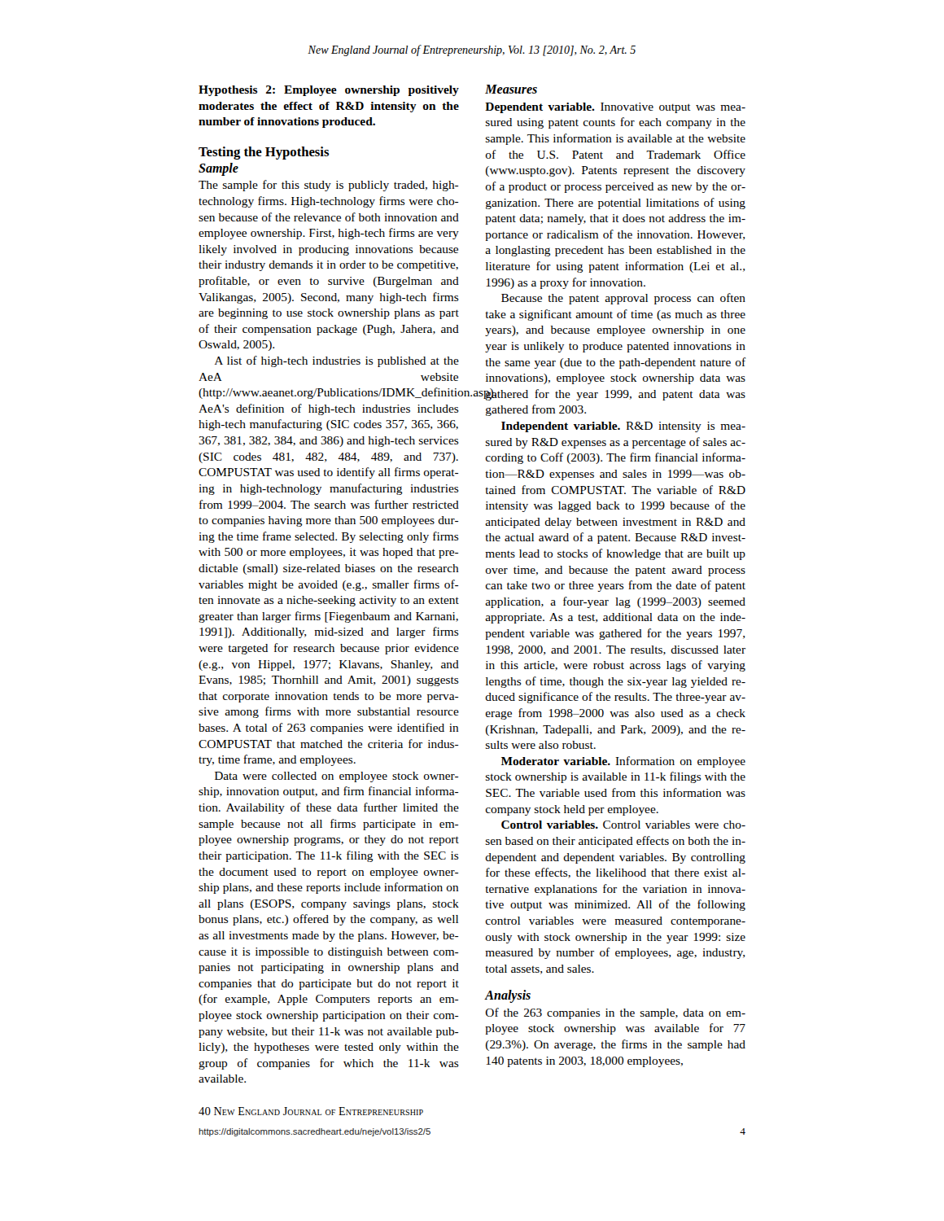New England Journal of Entrepreneurship, Vol. 13 [2010], No. 2, Art. 5
Hypothesis 2: Employee ownership positively moderates the effect of R&D intensity on the number of innovations produced.
Testing the Hypothesis
Sample
The sample for this study is publicly traded, high-technology firms. High-technology firms were chosen because of the relevance of both innovation and employee ownership. First, high-tech firms are very likely involved in producing innovations because their industry demands it in order to be competitive, profitable, or even to survive (Burgelman and Valikangas, 2005). Second, many high-tech firms are beginning to use stock ownership plans as part of their compensation package (Pugh, Jahera, and Oswald, 2005).
A list of high-tech industries is published at the AeA website (http://www.aeanet.org/Publications/IDMK_definition.asp). AeA's definition of high-tech industries includes high-tech manufacturing (SIC codes 357, 365, 366, 367, 381, 382, 384, and 386) and high-tech services (SIC codes 481, 482, 484, 489, and 737). COMPUSTAT was used to identify all firms operating in high-technology manufacturing industries from 1999–2004. The search was further restricted to companies having more than 500 employees during the time frame selected. By selecting only firms with 500 or more employees, it was hoped that predictable (small) size-related biases on the research variables might be avoided (e.g., smaller firms often innovate as a niche-seeking activity to an extent greater than larger firms [Fiegenbaum and Karnani, 1991]). Additionally, mid-sized and larger firms were targeted for research because prior evidence (e.g., von Hippel, 1977; Klavans, Shanley, and Evans, 1985; Thornhill and Amit, 2001) suggests that corporate innovation tends to be more pervasive among firms with more substantial resource bases. A total of 263 companies were identified in COMPUSTAT that matched the criteria for industry, time frame, and employees.
Data were collected on employee stock ownership, innovation output, and firm financial information. Availability of these data further limited the sample because not all firms participate in employee ownership programs, or they do not report their participation. The 11-k filing with the SEC is the document used to report on employee ownership plans, and these reports include information on all plans (ESOPS, company savings plans, stock bonus plans, etc.) offered by the company, as well as all investments made by the plans. However, because it is impossible to distinguish between companies not participating in ownership plans and companies that do participate but do not report it (for example, Apple Computers reports an employee stock ownership participation on their company website, but their 11-k was not available publicly), the hypotheses were tested only within the group of companies for which the 11-k was available.
Measures
Dependent variable. Innovative output was measured using patent counts for each company in the sample. This information is available at the website of the U.S. Patent and Trademark Office (www.uspto.gov). Patents represent the discovery of a product or process perceived as new by the organization. There are potential limitations of using patent data; namely, that it does not address the importance or radicalism of the innovation. However, a longlasting precedent has been established in the literature for using patent information (Lei et al., 1996) as a proxy for innovation.
Because the patent approval process can often take a significant amount of time (as much as three years), and because employee ownership in one year is unlikely to produce patented innovations in the same year (due to the path-dependent nature of innovations), employee stock ownership data was gathered for the year 1999, and patent data was gathered from 2003.
Independent variable. R&D intensity is measured by R&D expenses as a percentage of sales according to Coff (2003). The firm financial information—R&D expenses and sales in 1999—was obtained from COMPUSTAT. The variable of R&D intensity was lagged back to 1999 because of the anticipated delay between investment in R&D and the actual award of a patent. Because R&D investments lead to stocks of knowledge that are built up over time, and because the patent award process can take two or three years from the date of patent application, a four-year lag (1999–2003) seemed appropriate. As a test, additional data on the independent variable was gathered for the years 1997, 1998, 2000, and 2001. The results, discussed later in this article, were robust across lags of varying lengths of time, though the six-year lag yielded reduced significance of the results. The three-year average from 1998–2000 was also used as a check (Krishnan, Tadepalli, and Park, 2009), and the results were also robust.
Moderator variable. Information on employee stock ownership is available in 11-k filings with the SEC. The variable used from this information was company stock held per employee.
Control variables. Control variables were chosen based on their anticipated effects on both the independent and dependent variables. By controlling for these effects, the likelihood that there exist alternative explanations for the variation in innovative output was minimized. All of the following control variables were measured contemporaneously with stock ownership in the year 1999: size measured by number of employees, age, industry, total assets, and sales.
Analysis
Of the 263 companies in the sample, data on employee stock ownership was available for 77 (29.3%). On average, the firms in the sample had 140 patents in 2003, 18,000 employees,
40 New England Journal of Entrepreneurship
https://digitalcommons.sacredheart.edu/neje/vol13/iss2/5 4